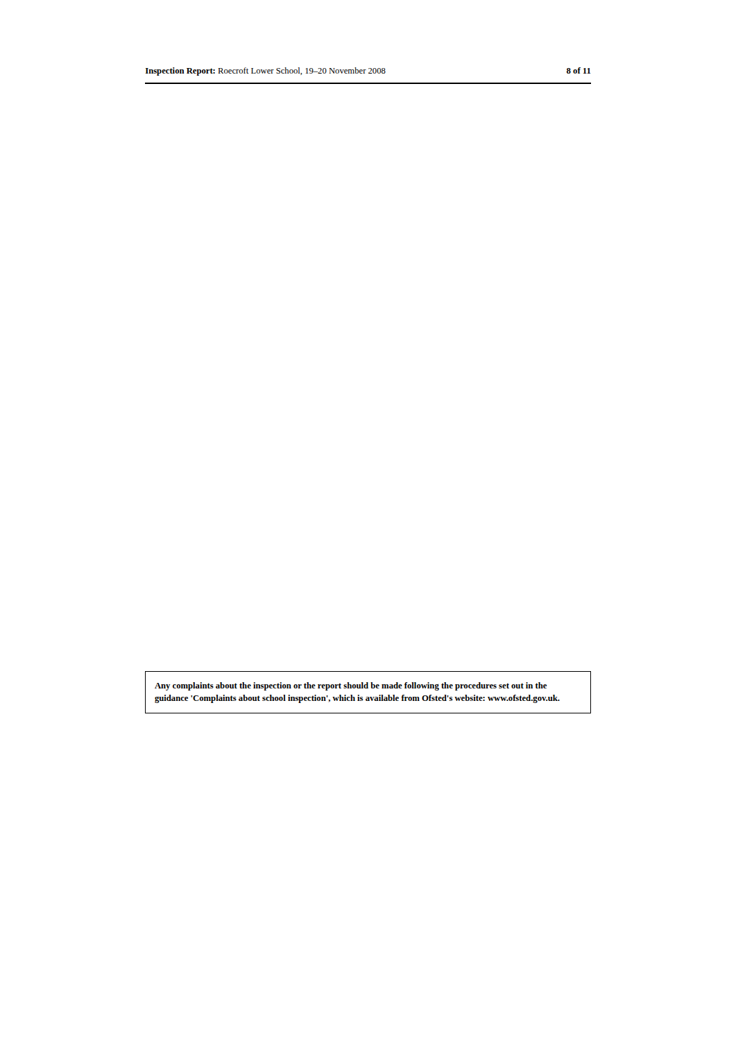Inspection Report: Roecroft Lower School, 19–20 November 2008
8 of 11
Any complaints about the inspection or the report should be made following the procedures set out in the guidance 'Complaints about school inspection', which is available from Ofsted's website: www.ofsted.gov.uk.